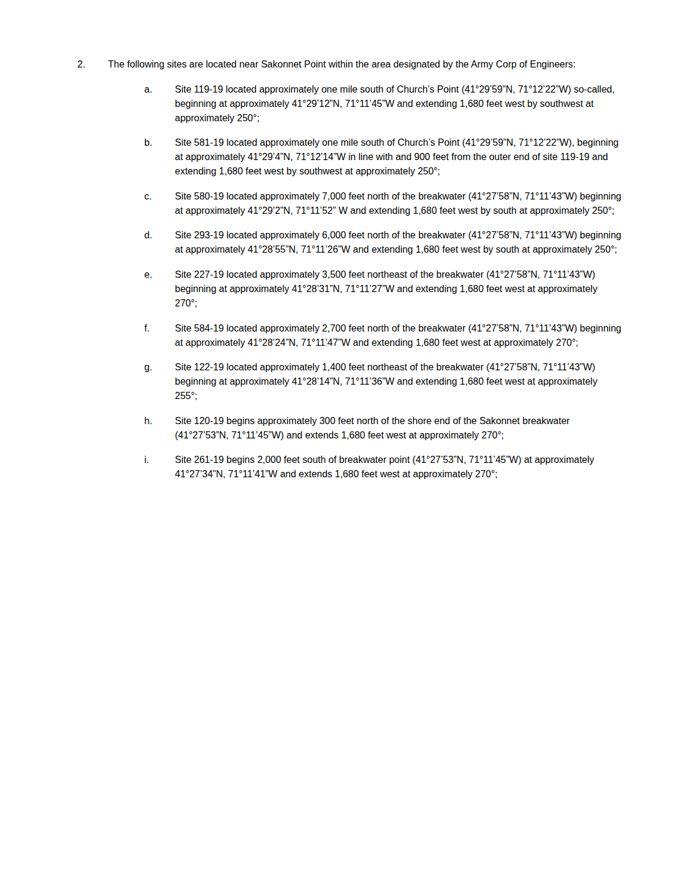2.
The following sites are located near Sakonnet Point within the area designated by the Army Corp of Engineers:
a.
Site 119-19 located approximately one mile south of Church’s Point (41°29’59”N, 71°12’22”W) so-called, beginning at approximately 41°29’12”N, 71°11’45”W and extending 1,680 feet west by southwest at approximately 250°;
b.
Site 581-19 located approximately one mile south of Church’s Point (41°29’59”N, 71°12’22”W), beginning at approximately 41°29’4”N, 71°12’14”W in line with and 900 feet from the outer end of site 119-19 and extending 1,680 feet west by southwest at approximately 250°;
c.
Site 580-19 located approximately 7,000 feet north of the breakwater (41°27’58”N, 71°11’43”W) beginning at approximately 41°29’2”N, 71°11’52” W and extending 1,680 feet west by south at approximately 250°;
d.
Site 293-19 located approximately 6,000 feet north of the breakwater (41°27’58”N, 71°11’43”W) beginning at approximately 41°28’55”N, 71°11’26”W and extending 1,680 feet west by south at approximately 250°;
e.
Site 227-19 located approximately 3,500 feet northeast of the breakwater (41°27’58”N, 71°11’43”W) beginning at approximately 41°28’31”N, 71°11’27”W and extending 1,680 feet west at approximately 270°;
f.
Site 584-19 located approximately 2,700 feet north of the breakwater (41°27’58”N, 71°11’43”W) beginning at approximately 41°28’24”N, 71°11’47”W and extending 1,680 feet west at approximately 270°;
g.
Site 122-19 located approximately 1,400 feet northeast of the breakwater (41°27’58”N, 71°11’43”W) beginning at approximately 41°28’14”N, 71°11’36”W and extending 1,680 feet west at approximately 255°;
h.
Site 120-19 begins approximately 300 feet north of the shore end of the Sakonnet breakwater (41°27’53”N, 71°11’45”W) and extends 1,680 feet west at approximately 270°;
i.
Site 261-19 begins 2,000 feet south of breakwater point (41°27’53”N, 71°11’45”W) at approximately 41°27’34”N, 71°11’41”W and extends 1,680 feet west at approximately 270°;